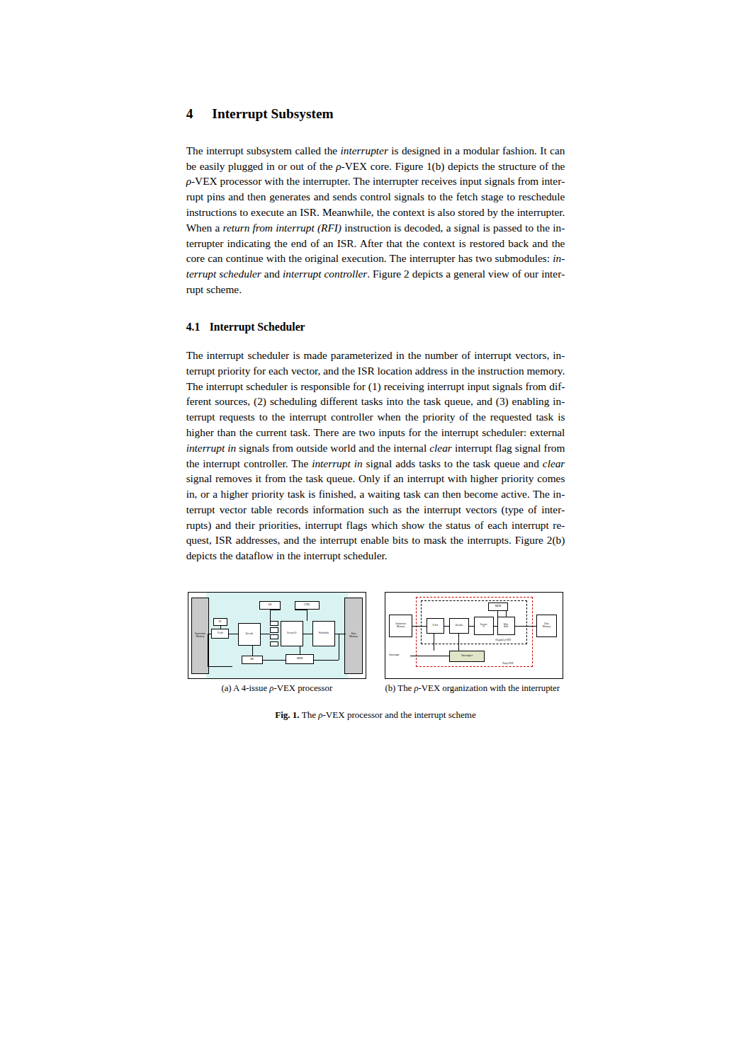4 Interrupt Subsystem
The interrupt subsystem called the interrupter is designed in a modular fashion. It can be easily plugged in or out of the ρ-VEX core. Figure 1(b) depicts the structure of the ρ-VEX processor with the interrupter. The interrupter receives input signals from interrupt pins and then generates and sends control signals to the fetch stage to reschedule instructions to execute an ISR. Meanwhile, the context is also stored by the interrupter. When a return from interrupt (RFI) instruction is decoded, a signal is passed to the interrupter indicating the end of an ISR. After that the context is restored back and the core can continue with the original execution. The interrupter has two submodules: interrupt scheduler and interrupt controller. Figure 2 depicts a general view of our interrupt scheme.
4.1 Interrupt Scheduler
The interrupt scheduler is made parameterized in the number of interrupt vectors, interrupt priority for each vector, and the ISR location address in the instruction memory. The interrupt scheduler is responsible for (1) receiving interrupt input signals from different sources, (2) scheduling different tasks into the task queue, and (3) enabling interrupt requests to the interrupt controller when the priority of the requested task is higher than the current task. There are two inputs for the interrupt scheduler: external interrupt in signals from outside world and the internal clear interrupt flag signal from the interrupt controller. The interrupt in signal adds tasks to the task queue and clear signal removes it from the task queue. Only if an interrupt with higher priority comes in, or a higher priority task is finished, a waiting task can then become active. The interrupt vector table records information such as the interrupt vectors (type of interrupts) and their priorities, interrupt flags which show the status of each interrupt request, ISR addresses, and the interrupt enable bits to mask the interrupts. Figure 2(b) depicts the dataflow in the interrupt scheduler.
Instruction
Memory
Data
Memory
PC
Fetch
Decode
GR
CTRL
Execute/S1
Writeback
BR
MEM
(a) A 4-issue ρ-VEX processor
Instruction
Memory
Fetch
Decode
Execute/
S1
Write
Back
MEM
Data
Memory
Interrupter
Interrupts
Original ρ-VEX
Newρ-VEX
(b) The ρ-VEX organization with the interrupter
Fig. 1. The ρ-VEX processor and the interrupt scheme